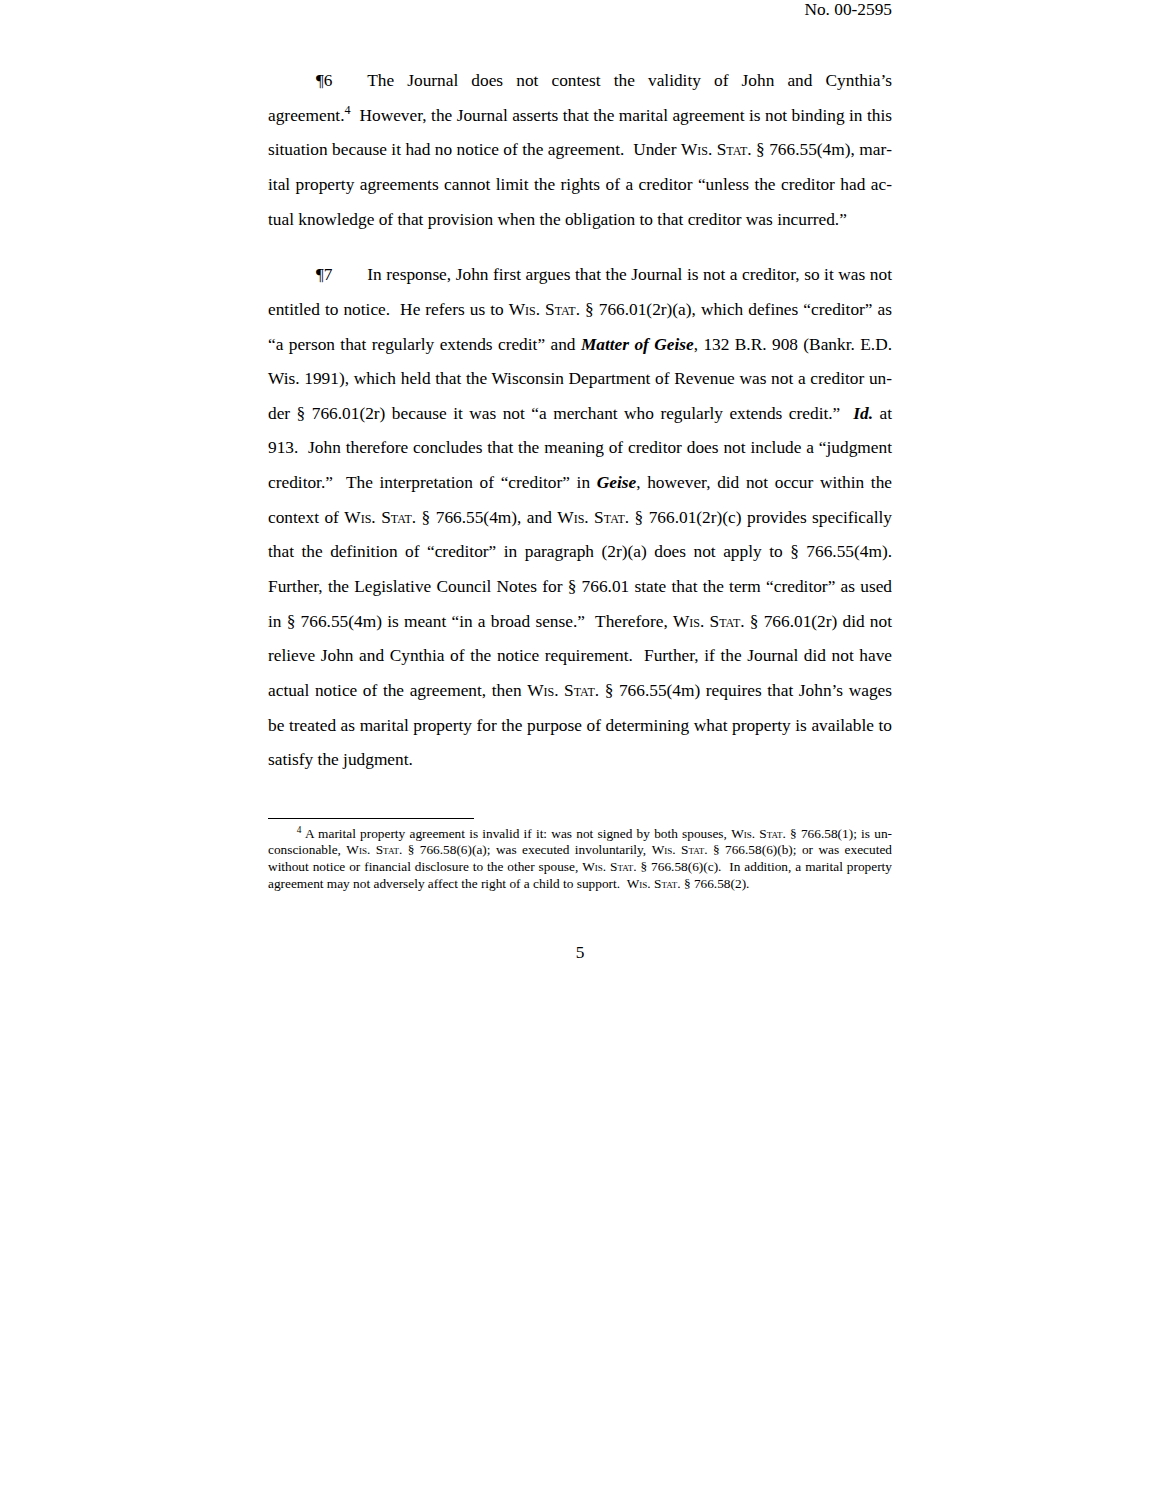No. 00-2595
¶6  The Journal does not contest the validity of John and Cynthia’s agreement.4 However, the Journal asserts that the marital agreement is not binding in this situation because it had no notice of the agreement. Under Wis. Stat. § 766.55(4m), marital property agreements cannot limit the rights of a creditor “unless the creditor had actual knowledge of that provision when the obligation to that creditor was incurred.”
¶7  In response, John first argues that the Journal is not a creditor, so it was not entitled to notice. He refers us to Wis. Stat. § 766.01(2r)(a), which defines “creditor” as “a person that regularly extends credit” and Matter of Geise, 132 B.R. 908 (Bankr. E.D. Wis. 1991), which held that the Wisconsin Department of Revenue was not a creditor under § 766.01(2r) because it was not “a merchant who regularly extends credit.” Id. at 913. John therefore concludes that the meaning of creditor does not include a “judgment creditor.” The interpretation of “creditor” in Geise, however, did not occur within the context of Wis. Stat. § 766.55(4m), and Wis. Stat. § 766.01(2r)(c) provides specifically that the definition of “creditor” in paragraph (2r)(a) does not apply to § 766.55(4m). Further, the Legislative Council Notes for § 766.01 state that the term “creditor” as used in § 766.55(4m) is meant “in a broad sense.” Therefore, Wis. Stat. § 766.01(2r) did not relieve John and Cynthia of the notice requirement. Further, if the Journal did not have actual notice of the agreement, then Wis. Stat. § 766.55(4m) requires that John’s wages be treated as marital property for the purpose of determining what property is available to satisfy the judgment.
4 A marital property agreement is invalid if it: was not signed by both spouses, Wis. Stat. § 766.58(1); is unconscionable, Wis. Stat. § 766.58(6)(a); was executed involuntarily, Wis. Stat. § 766.58(6)(b); or was executed without notice or financial disclosure to the other spouse, Wis. Stat. § 766.58(6)(c). In addition, a marital property agreement may not adversely affect the right of a child to support. Wis. Stat. § 766.58(2).
5